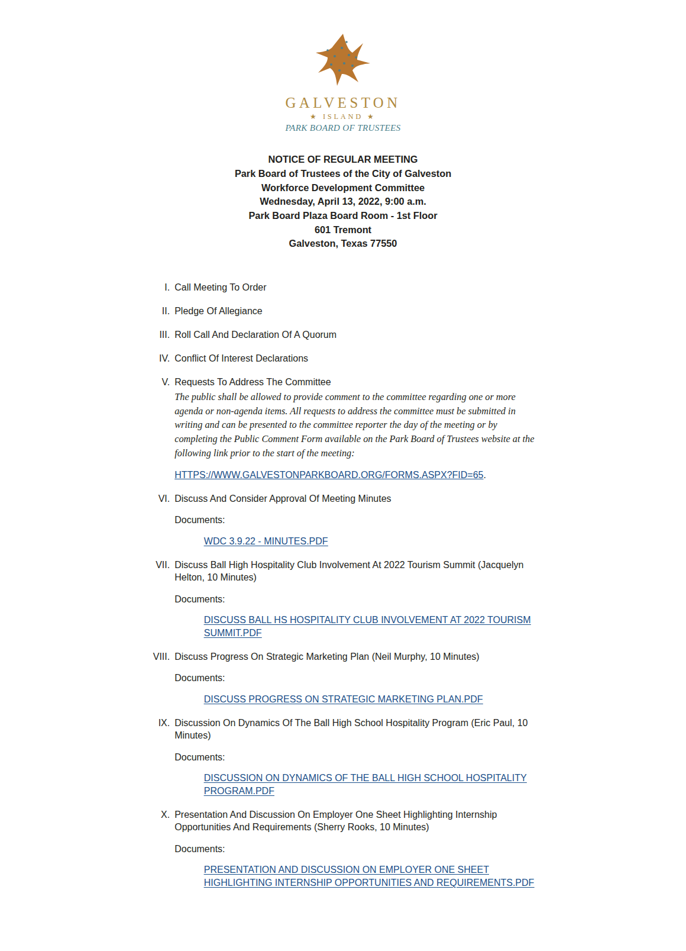Galveston ★ Island ★ Park Board of Trustees
NOTICE OF REGULAR MEETING
Park Board of Trustees of the City of Galveston
Workforce Development Committee
Wednesday, April 13, 2022, 9:00 a.m.
Park Board Plaza Board Room - 1st Floor
601 Tremont
Galveston, Texas 77550
I. Call Meeting To Order
II. Pledge Of Allegiance
III. Roll Call And Declaration Of A Quorum
IV. Conflict Of Interest Declarations
V. Requests To Address The Committee
The public shall be allowed to provide comment to the committee regarding one or more agenda or non-agenda items. All requests to address the committee must be submitted in writing and can be presented to the committee reporter the day of the meeting or by completing the Public Comment Form available on the Park Board of Trustees website at the following link prior to the start of the meeting:
HTTPS://WWW.GALVESTONPARKBOARD.ORG/FORMS.ASPX?FID=65.
VI. Discuss And Consider Approval Of Meeting Minutes
Documents:
WDC 3.9.22 - MINUTES.PDF
VII. Discuss Ball High Hospitality Club Involvement At 2022 Tourism Summit (Jacquelyn Helton, 10 Minutes)
Documents:
DISCUSS BALL HS HOSPITALITY CLUB INVOLVEMENT AT 2022 TOURISM SUMMIT.PDF
VIII. Discuss Progress On Strategic Marketing Plan (Neil Murphy, 10 Minutes)
Documents:
DISCUSS PROGRESS ON STRATEGIC MARKETING PLAN.PDF
IX. Discussion On Dynamics Of The Ball High School Hospitality Program (Eric Paul, 10 Minutes)
Documents:
DISCUSSION ON DYNAMICS OF THE BALL HIGH SCHOOL HOSPITALITY PROGRAM.PDF
X. Presentation And Discussion On Employer One Sheet Highlighting Internship Opportunities And Requirements (Sherry Rooks, 10 Minutes)
Documents:
PRESENTATION AND DISCUSSION ON EMPLOYER ONE SHEET HIGHLIGHTING INTERNSHIP OPPORTUNITIES AND REQUIREMENTS.PDF